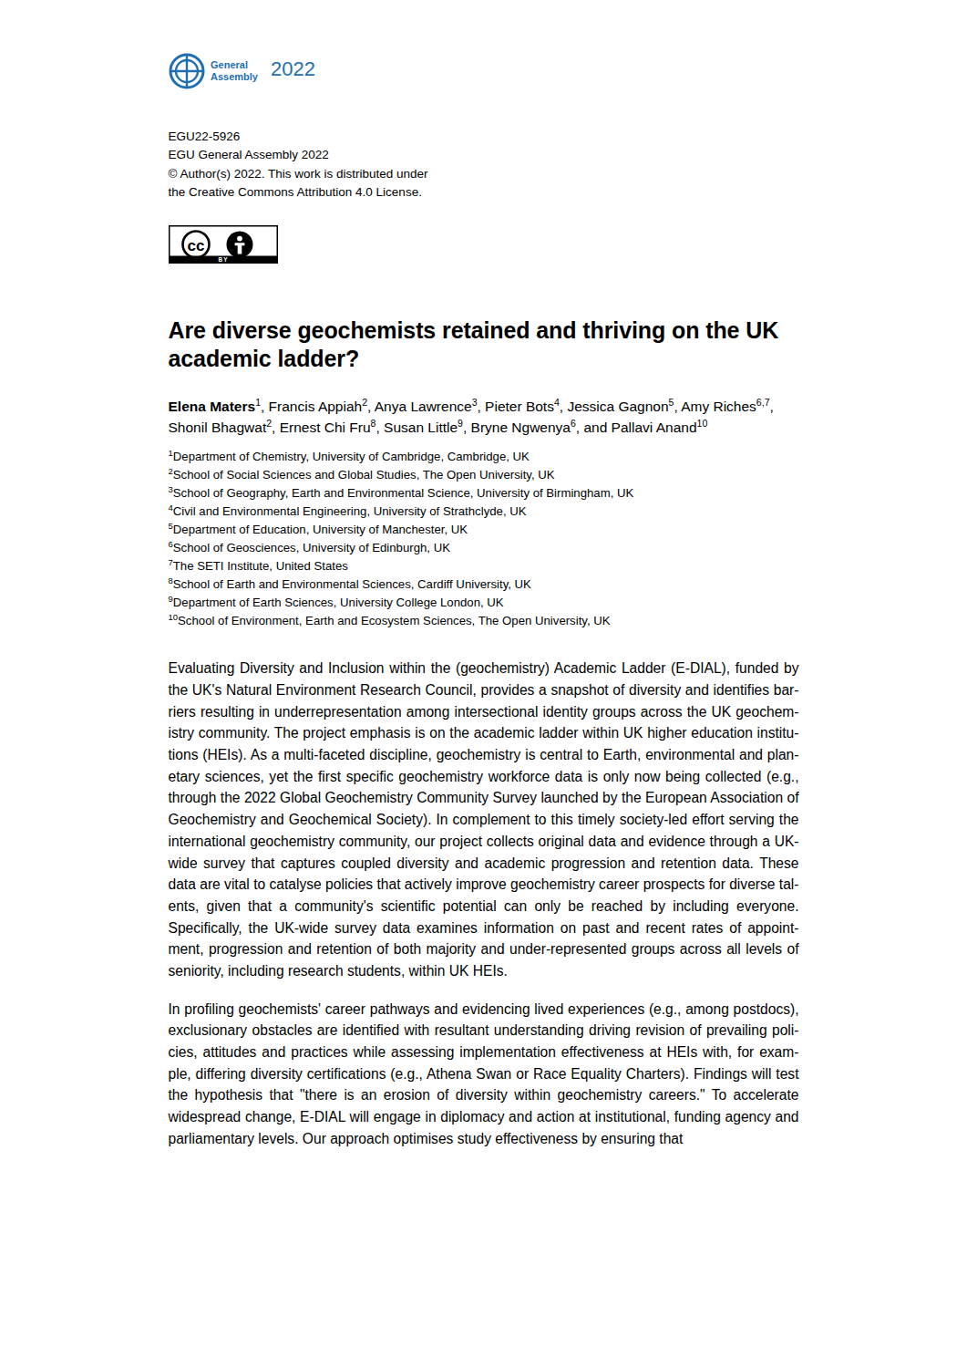EGU General Assembly 2022 General Assembly 2022
EGU22-5926
EGU General Assembly 2022
© Author(s) 2022. This work is distributed under
the Creative Commons Attribution 4.0 License.
cc BY
Are diverse geochemists retained and thriving on the UK academic ladder?
Elena Maters1, Francis Appiah2, Anya Lawrence3, Pieter Bots4, Jessica Gagnon5, Amy Riches6,7, Shonil Bhagwat2, Ernest Chi Fru8, Susan Little9, Bryne Ngwenya6, and Pallavi Anand10
1 Department of Chemistry, University of Cambridge, Cambridge, UK
2 School of Social Sciences and Global Studies, The Open University, UK
3 School of Geography, Earth and Environmental Science, University of Birmingham, UK
4 Civil and Environmental Engineering, University of Strathclyde, UK
5 Department of Education, University of Manchester, UK
6 School of Geosciences, University of Edinburgh, UK
7 The SETI Institute, United States
8 School of Earth and Environmental Sciences, Cardiff University, UK
9 Department of Earth Sciences, University College London, UK
10 School of Environment, Earth and Ecosystem Sciences, The Open University, UK
Evaluating Diversity and Inclusion within the (geochemistry) Academic Ladder (E-DIAL), funded by the UK's Natural Environment Research Council, provides a snapshot of diversity and identifies barriers resulting in underrepresentation among intersectional identity groups across the UK geochemistry community. The project emphasis is on the academic ladder within UK higher education institutions (HEIs). As a multi-faceted discipline, geochemistry is central to Earth, environmental and planetary sciences, yet the first specific geochemistry workforce data is only now being collected (e.g., through the 2022 Global Geochemistry Community Survey launched by the European Association of Geochemistry and Geochemical Society). In complement to this timely society-led effort serving the international geochemistry community, our project collects original data and evidence through a UK-wide survey that captures coupled diversity and academic progression and retention data. These data are vital to catalyse policies that actively improve geochemistry career prospects for diverse talents, given that a community's scientific potential can only be reached by including everyone. Specifically, the UK-wide survey data examines information on past and recent rates of appointment, progression and retention of both majority and under-represented groups across all levels of seniority, including research students, within UK HEIs.
In profiling geochemists' career pathways and evidencing lived experiences (e.g., among postdocs), exclusionary obstacles are identified with resultant understanding driving revision of prevailing policies, attitudes and practices while assessing implementation effectiveness at HEIs with, for example, differing diversity certifications (e.g., Athena Swan or Race Equality Charters). Findings will test the hypothesis that "there is an erosion of diversity within geochemistry careers." To accelerate widespread change, E-DIAL will engage in diplomacy and action at institutional, funding agency and parliamentary levels. Our approach optimises study effectiveness by ensuring that